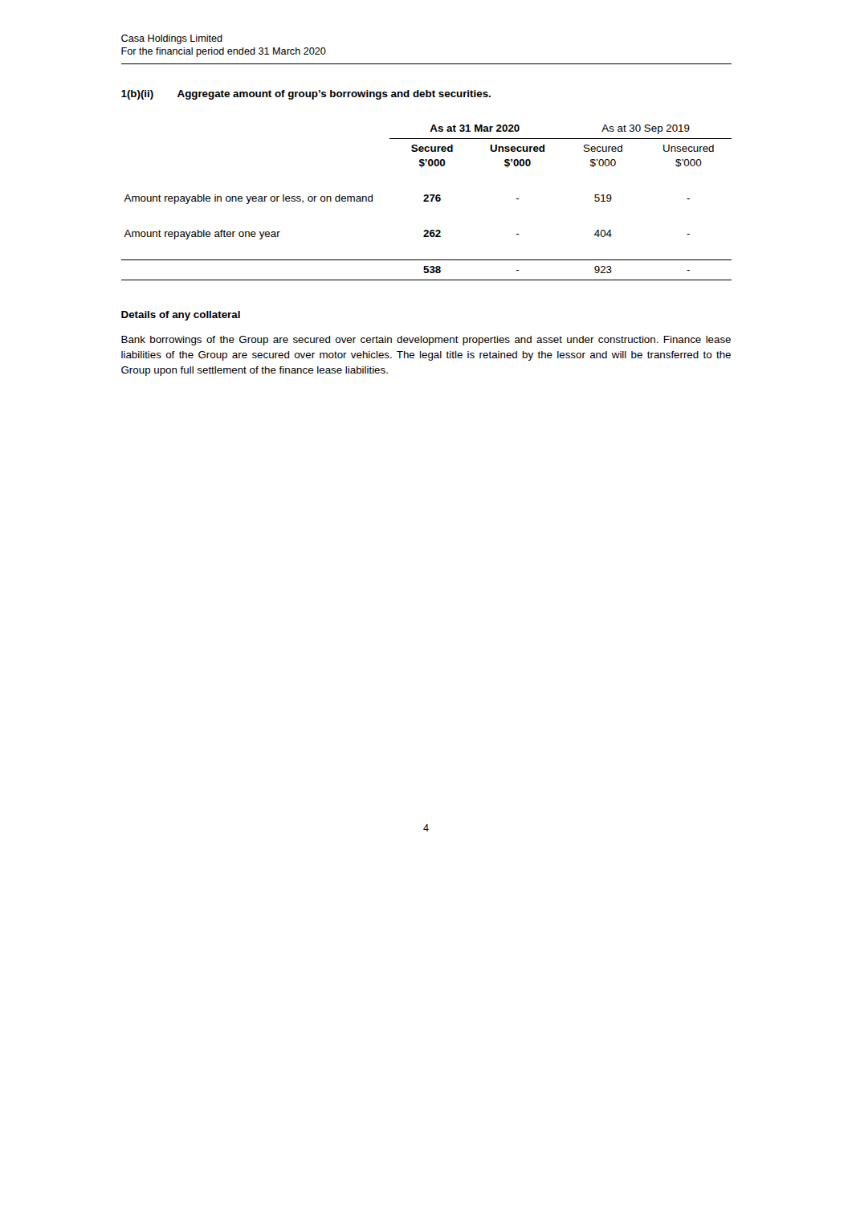Casa Holdings Limited
For the financial period ended 31 March 2020
1(b)(ii) Aggregate amount of group’s borrowings and debt securities.
| | As at 31 Mar 2020 | As at 30 Sep 2019 |
| | Secured $’000 | Unsecured $’000 | Secured $’000 | Unsecured $’000 |
| Amount repayable in one year or less, or on demand | 276 | - | 519 | - |
| Amount repayable after one year | 262 | - | 404 | - |
| | 538 | - | 923 | - |
Details of any collateral
Bank borrowings of the Group are secured over certain development properties and asset under construction. Finance lease liabilities of the Group are secured over motor vehicles. The legal title is retained by the lessor and will be transferred to the Group upon full settlement of the finance lease liabilities.
4